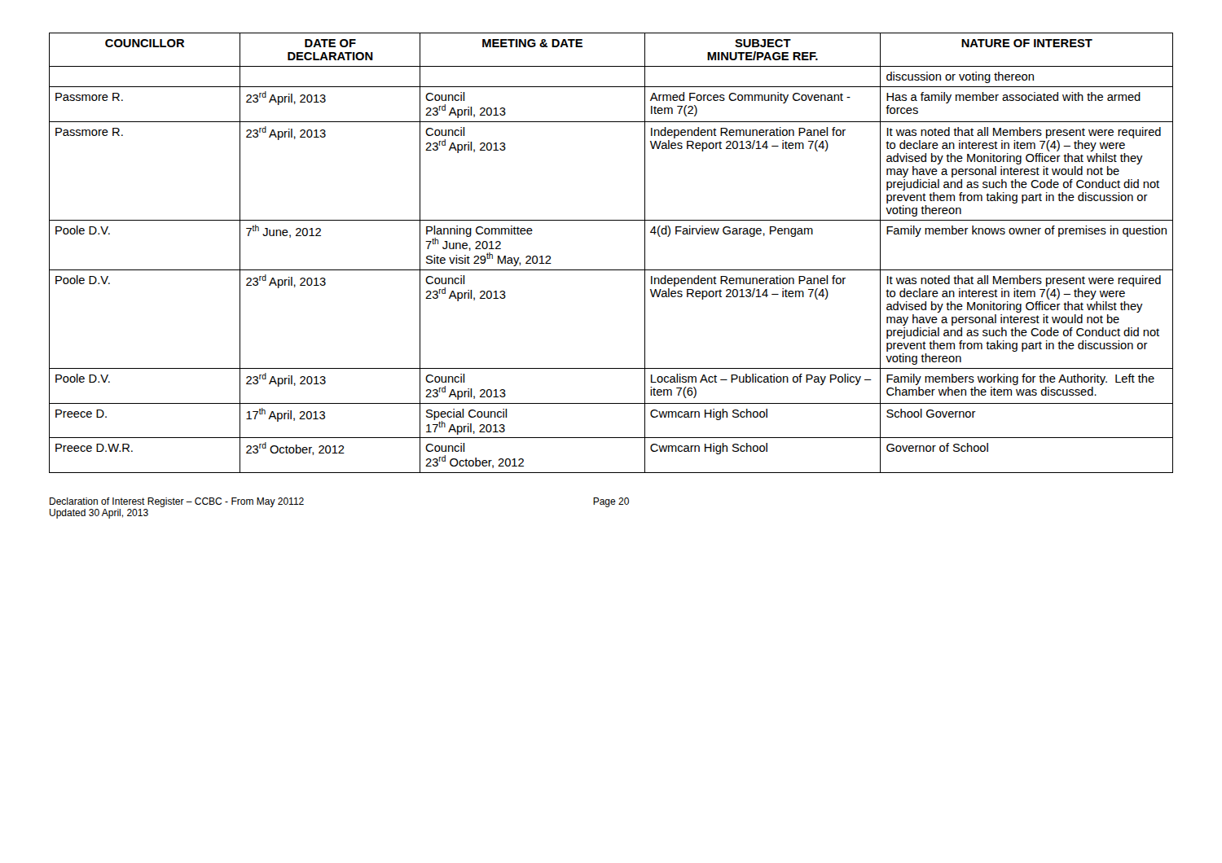| COUNCILLOR | DATE OF DECLARATION | MEETING & DATE | SUBJECT MINUTE/PAGE REF. | NATURE OF INTEREST |
| --- | --- | --- | --- | --- |
| | | | | discussion or voting thereon |
| Passmore R. | 23 rd April, 2013 | Council 23 rd April, 2013 | Armed Forces Community Covenant - Item 7(2) | Has a family member associated with the armed forces |
| Passmore R. | 23 rd April, 2013 | Council 23 rd April, 2013 | Independent Remuneration Panel for Wales Report 2013/14 – item 7(4) | It was noted that all Members present were required to declare an interest in item 7(4) – they were advised by the Monitoring Officer that whilst they may have a personal interest it would not be prejudicial and as such the Code of Conduct did not prevent them from taking part in the discussion or voting thereon |
| Poole D.V. | 7 th June, 2012 | Planning Committee 7 th June, 2012 Site visit 29 th May, 2012 | 4(d) Fairview Garage, Pengam | Family member knows owner of premises in question |
| Poole D.V. | 23 rd April, 2013 | Council 23 rd April, 2013 | Independent Remuneration Panel for Wales Report 2013/14 – item 7(4) | It was noted that all Members present were required to declare an interest in item 7(4) – they were advised by the Monitoring Officer that whilst they may have a personal interest it would not be prejudicial and as such the Code of Conduct did not prevent them from taking part in the discussion or voting thereon |
| Poole D.V. | 23 rd April, 2013 | Council 23 rd April, 2013 | Localism Act – Publication of Pay Policy – item 7(6) | Family members working for the Authority. Left the Chamber when the item was discussed. |
| Preece D. | 17 th April, 2013 | Special Council 17 th April, 2013 | Cwmcarn High School | School Governor |
| Preece D.W.R. | 23 rd October, 2012 | Council 23 rd October, 2012 | Cwmcarn High School | Governor of School |
Declaration of Interest Register – CCBC - From May 20112 Updated 30 April, 2013
Page 20